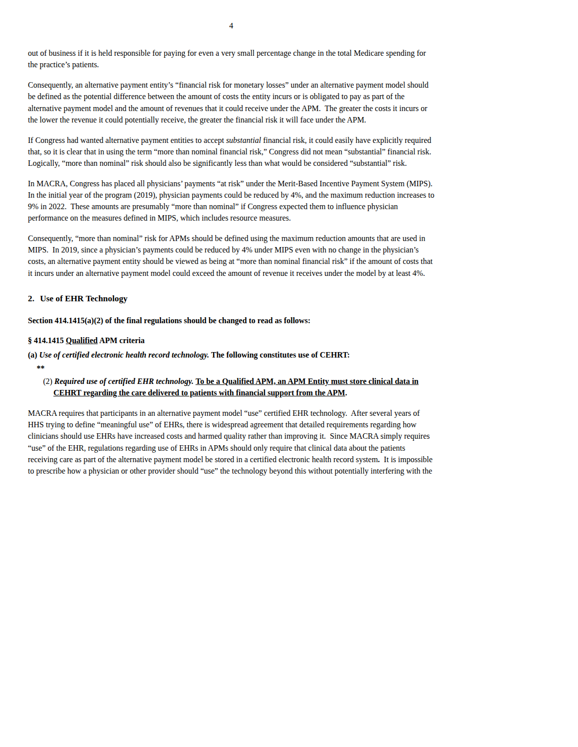4
out of business if it is held responsible for paying for even a very small percentage change in the total Medicare spending for the practice’s patients.
Consequently, an alternative payment entity’s “financial risk for monetary losses” under an alternative payment model should be defined as the potential difference between the amount of costs the entity incurs or is obligated to pay as part of the alternative payment model and the amount of revenues that it could receive under the APM. The greater the costs it incurs or the lower the revenue it could potentially receive, the greater the financial risk it will face under the APM.
If Congress had wanted alternative payment entities to accept substantial financial risk, it could easily have explicitly required that, so it is clear that in using the term “more than nominal financial risk,” Congress did not mean “substantial” financial risk. Logically, “more than nominal” risk should also be significantly less than what would be considered “substantial” risk.
In MACRA, Congress has placed all physicians’ payments “at risk” under the Merit-Based Incentive Payment System (MIPS). In the initial year of the program (2019), physician payments could be reduced by 4%, and the maximum reduction increases to 9% in 2022. These amounts are presumably “more than nominal” if Congress expected them to influence physician performance on the measures defined in MIPS, which includes resource measures.
Consequently, “more than nominal” risk for APMs should be defined using the maximum reduction amounts that are used in MIPS. In 2019, since a physician’s payments could be reduced by 4% under MIPS even with no change in the physician’s costs, an alternative payment entity should be viewed as being at “more than nominal financial risk” if the amount of costs that it incurs under an alternative payment model could exceed the amount of revenue it receives under the model by at least 4%.
2. Use of EHR Technology
Section 414.1415(a)(2) of the final regulations should be changed to read as follows:
§ 414.1415 Qualified APM criteria
(a) Use of certified electronic health record technology. The following constitutes use of CEHRT:
**
(2) Required use of certified EHR technology. To be a Qualified APM, an APM Entity must store clinical data in CEHRT regarding the care delivered to patients with financial support from the APM.
MACRA requires that participants in an alternative payment model “use” certified EHR technology. After several years of HHS trying to define “meaningful use” of EHRs, there is widespread agreement that detailed requirements regarding how clinicians should use EHRs have increased costs and harmed quality rather than improving it. Since MACRA simply requires “use” of the EHR, regulations regarding use of EHRs in APMs should only require that clinical data about the patients receiving care as part of the alternative payment model be stored in a certified electronic health record system. It is impossible to prescribe how a physician or other provider should “use” the technology beyond this without potentially interfering with the